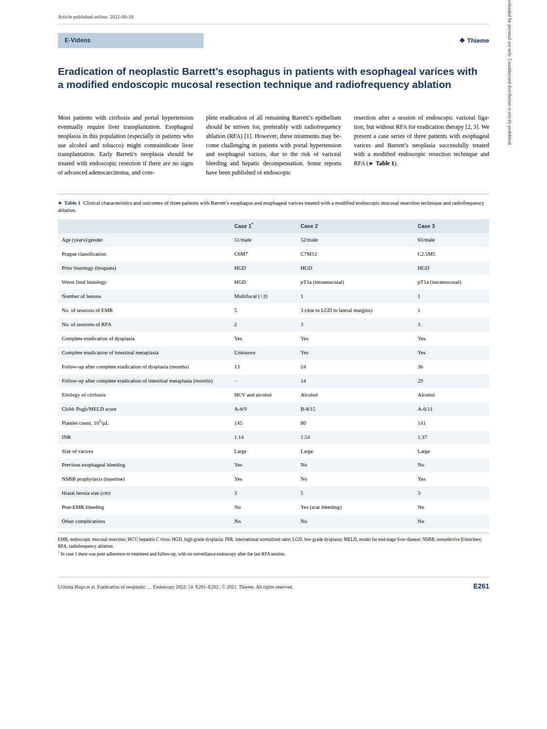Article published online: 2021-06-18
E-Videos
❖Thieme
Eradication of neoplastic Barrett’s esophagus in patients with esophageal varices with a modified endoscopic mucosal resection technique and radiofrequency ablation
Most patients with cirrhosis and portal hypertension eventually require liver transplantation. Esophageal neoplasia in this population (especially in patients who use alcohol and tobacco) might contraindicate liver transplantation. Early Barrett’s neoplasia should be treated with endoscopic resection if there are no signs of advanced adenocarcinoma, and com-
plete eradication of all remaining Barrett’s epithelium should be striven for, preferably with radiofrequency ablation (RFA) [1]. However, these treatments may become challenging in patients with portal hypertension and esophageal varices, due to the risk of variceal bleeding and hepatic decompensation. Some reports have been published of endoscopic
resection after a session of endoscopic variceal ligation, but without RFA for eradication therapy [2, 3]. We present a case series of three patients with esophageal varices and Barrett’s neoplasia successfully treated with a modified endoscopic resection technique and RFA (► Table 1).
► Table 1 Clinical characteristics and outcomes of three patients with Barrett’s esophagus and esophageal varices treated with a modified endoscopic mucosal resection technique and radiofrequency ablation.
| | Case 1 * | Case 2 | Case 3 |
| --- | --- | --- | --- |
| Age (years)/gender | 51/male | 52/male | 63/male |
| Prague classification | C6M7 | C7M12 | C2.5M5 |
| Prior histology (biopsies) | HGD | HGD | HGD |
| Worst final histology | HGD | pT1a (intramucosal) | pT1a (intramucosal) |
| Number of lesions | Multifocal (>3) | 1 | 1 |
| No. of sessions of EMR | 5 | 3 (due to LGD in lateral margins) | 1 |
| No. of sessions of RFA | 2 | 3 | 3 |
| Complete eradication of dysplasia | Yes | Yes | Yes |
| Complete eradication of intestinal metaplasia | Unknown | Yes | Yes |
| Follow-up after complete eradication of dysplasia (months) | 13 | 24 | 36 |
| Follow-up after complete eradication of intestinal metaplasia (months) | – | 14 | 29 |
| Etiology of cirrhosis | HCV and alcohol | Alcohol | Alcohol |
| Child–Pugh/MELD score | A-6/9 | B-8/15 | A-6/11 |
| Platelet count, 10 3 /µL | 145 | 80 | 141 |
| INR | 1.14 | 1.54 | 1.37 |
| Size of varices | Large | Large | Large |
| Previous esophageal bleeding | Yes | No | No |
| NSBB prophylaxis (baseline) | Yes | No | Yes |
| Hiatal hernia size (cm) | 3 | 5 | 3 |
| Post-EMR bleeding | No | Yes (scar bleeding) | No |
| Other complications | No | No | No |
EMR, endoscopic mucosal resection; HCV, hepatitis C virus; HGD, high-grade dysplasia; INR, international normalized ratio; LGD, low-grade dysplasia; MELD, model for end-stage liver disease; NSBB, nonselective β-blockers; RFA, radiofrequency ablation.
* In case 1 there was poor adherence to treatment and follow-up, with no surveillance endoscopy after the last RFA session.
This document was downloaded for personal use only. Unauthorized distribution is strictly prohibited.
Uchima Hugo et al. Eradication of neoplastic … Endoscopy 2022; 54: E261–E263 | © 2021. Thieme. All rights reserved.
E261